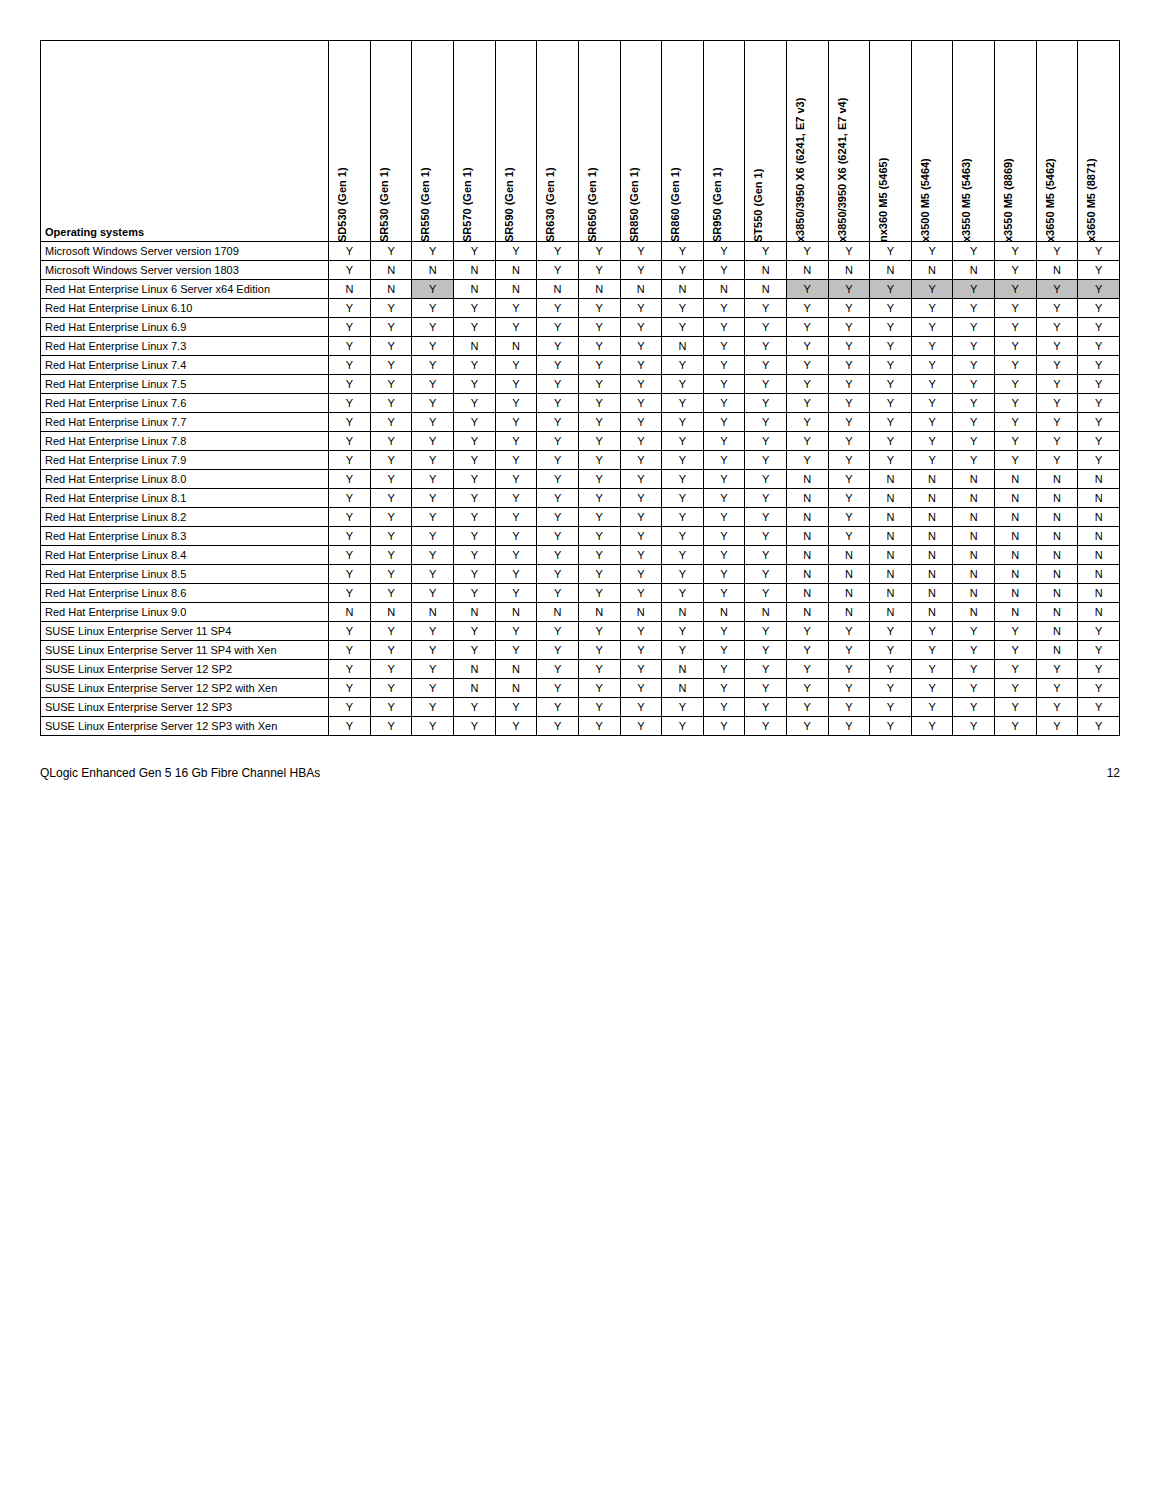| Operating systems | SD530 (Gen 1) | SR530 (Gen 1) | SR550 (Gen 1) | SR570 (Gen 1) | SR590 (Gen 1) | SR630 (Gen 1) | SR650 (Gen 1) | SR850 (Gen 1) | SR860 (Gen 1) | SR950 (Gen 1) | ST550 (Gen 1) | x3850/3950 X6 (6241, E7 v3) | x3850/3950 X6 (6241, E7 v4) | nx360 M5 (5465) | x3500 M5 (5464) | x3550 M5 (5463) | x3550 M5 (8869) | x3650 M5 (5462) | x3650 M5 (8871) |
| --- | --- | --- | --- | --- | --- | --- | --- | --- | --- | --- | --- | --- | --- | --- | --- | --- | --- | --- | --- |
| Microsoft Windows Server version 1709 | Y | Y | Y | Y | Y | Y | Y | Y | Y | Y | Y | Y | Y | Y | Y | Y | Y | Y | Y |
| Microsoft Windows Server version 1803 | Y | N | N | N | N | Y | Y | Y | Y | Y | N | N | N | N | N | N | Y | N | Y |
| Red Hat Enterprise Linux 6 Server x64 Edition | N | N | Y | N | N | N | N | N | N | N | N | Y | Y | Y | Y | Y | Y | Y | Y |
| Red Hat Enterprise Linux 6.10 | Y | Y | Y | Y | Y | Y | Y | Y | Y | Y | Y | Y | Y | Y | Y | Y | Y | Y | Y |
| Red Hat Enterprise Linux 6.9 | Y | Y | Y | Y | Y | Y | Y | Y | Y | Y | Y | Y | Y | Y | Y | Y | Y | Y | Y |
| Red Hat Enterprise Linux 7.3 | Y | Y | Y | N | N | Y | Y | Y | N | Y | Y | Y | Y | Y | Y | Y | Y | Y | Y |
| Red Hat Enterprise Linux 7.4 | Y | Y | Y | Y | Y | Y | Y | Y | Y | Y | Y | Y | Y | Y | Y | Y | Y | Y | Y |
| Red Hat Enterprise Linux 7.5 | Y | Y | Y | Y | Y | Y | Y | Y | Y | Y | Y | Y | Y | Y | Y | Y | Y | Y | Y |
| Red Hat Enterprise Linux 7.6 | Y | Y | Y | Y | Y | Y | Y | Y | Y | Y | Y | Y | Y | Y | Y | Y | Y | Y | Y |
| Red Hat Enterprise Linux 7.7 | Y | Y | Y | Y | Y | Y | Y | Y | Y | Y | Y | Y | Y | Y | Y | Y | Y | Y | Y |
| Red Hat Enterprise Linux 7.8 | Y | Y | Y | Y | Y | Y | Y | Y | Y | Y | Y | Y | Y | Y | Y | Y | Y | Y | Y |
| Red Hat Enterprise Linux 7.9 | Y | Y | Y | Y | Y | Y | Y | Y | Y | Y | Y | Y | Y | Y | Y | Y | Y | Y | Y |
| Red Hat Enterprise Linux 8.0 | Y | Y | Y | Y | Y | Y | Y | Y | Y | Y | Y | N | Y | N | N | N | N | N | N |
| Red Hat Enterprise Linux 8.1 | Y | Y | Y | Y | Y | Y | Y | Y | Y | Y | Y | N | Y | N | N | N | N | N | N |
| Red Hat Enterprise Linux 8.2 | Y | Y | Y | Y | Y | Y | Y | Y | Y | Y | Y | N | Y | N | N | N | N | N | N |
| Red Hat Enterprise Linux 8.3 | Y | Y | Y | Y | Y | Y | Y | Y | Y | Y | Y | N | Y | N | N | N | N | N | N |
| Red Hat Enterprise Linux 8.4 | Y | Y | Y | Y | Y | Y | Y | Y | Y | Y | Y | N | N | N | N | N | N | N | N |
| Red Hat Enterprise Linux 8.5 | Y | Y | Y | Y | Y | Y | Y | Y | Y | Y | Y | N | N | N | N | N | N | N | N |
| Red Hat Enterprise Linux 8.6 | Y | Y | Y | Y | Y | Y | Y | Y | Y | Y | Y | N | N | N | N | N | N | N | N |
| Red Hat Enterprise Linux 9.0 | N | N | N | N | N | N | N | N | N | N | N | N | N | N | N | N | N | N | N |
| SUSE Linux Enterprise Server 11 SP4 | Y | Y | Y | Y | Y | Y | Y | Y | Y | Y | Y | Y | Y | Y | Y | Y | Y | N | Y |
| SUSE Linux Enterprise Server 11 SP4 with Xen | Y | Y | Y | Y | Y | Y | Y | Y | Y | Y | Y | Y | Y | Y | Y | Y | Y | N | Y |
| SUSE Linux Enterprise Server 12 SP2 | Y | Y | Y | N | N | Y | Y | Y | N | Y | Y | Y | Y | Y | Y | Y | Y | Y | Y |
| SUSE Linux Enterprise Server 12 SP2 with Xen | Y | Y | Y | N | N | Y | Y | Y | N | Y | Y | Y | Y | Y | Y | Y | Y | Y | Y |
| SUSE Linux Enterprise Server 12 SP3 | Y | Y | Y | Y | Y | Y | Y | Y | Y | Y | Y | Y | Y | Y | Y | Y | Y | Y | Y |
| SUSE Linux Enterprise Server 12 SP3 with Xen | Y | Y | Y | Y | Y | Y | Y | Y | Y | Y | Y | Y | Y | Y | Y | Y | Y | Y | Y |
QLogic Enhanced Gen 5 16 Gb Fibre Channel HBAs 12